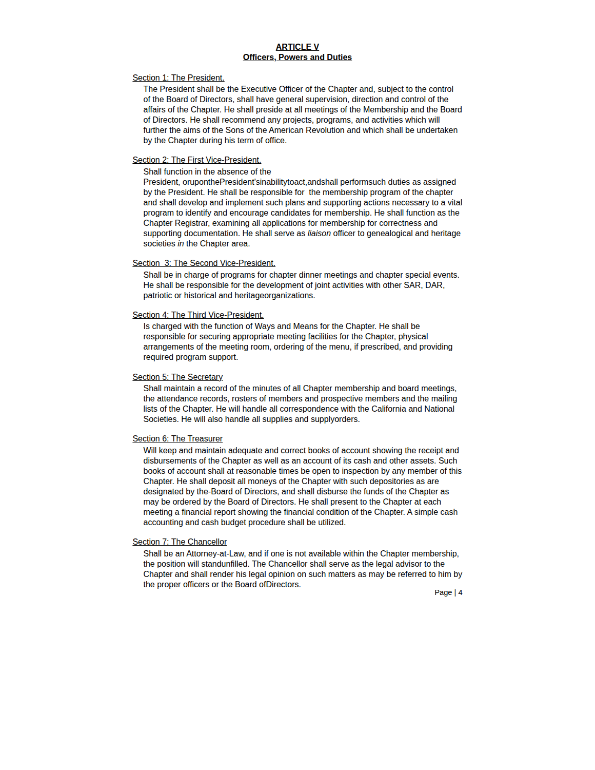ARTICLE V
Officers, Powers and Duties
Section 1: The President.
The President shall be the Executive Officer of the Chapter and, subject to the control of the Board of Directors, shall have general supervision, direction and control of the affairs of the Chapter. He shall preside at all meetings of the Membership and the Board of Directors. He shall recommend any projects, programs, and activities which will further the aims of the Sons of the American Revolution and which shall be undertaken by the Chapter during his term of office.
Section 2: The First Vice-President.
Shall function in the absence of the President, oruponthePresident'sinabilitytoact,andshall performsuch duties as assigned by the President. He shall be responsible for the membership program of the chapter and shall develop and implement such plans and supporting actions necessary to a vital program to identify and encourage candidates for membership. He shall function as the Chapter Registrar, examining all applications for membership for correctness and supporting documentation. He shall serve as liaison officer to genealogical and heritage societies in the Chapter area.
Section 3: The Second Vice-President.
Shall be in charge of programs for chapter dinner meetings and chapter special events. He shall be responsible for the development of joint activities with other SAR, DAR, patriotic or historical and heritageorganizations.
Section 4: The Third Vice-President.
Is charged with the function of Ways and Means for the Chapter. He shall be responsible for securing appropriate meeting facilities for the Chapter, physical arrangements of the meeting room, ordering of the menu, if prescribed, and providing required program support.
Section 5: The Secretary
Shall maintain a record of the minutes of all Chapter membership and board meetings, the attendance records, rosters of members and prospective members and the mailing lists of the Chapter. He will handle all correspondence with the California and National Societies. He will also handle all supplies and supplyorders.
Section 6: The Treasurer
Will keep and maintain adequate and correct books of account showing the receipt and disbursements of the Chapter as well as an account of its cash and other assets. Such books of account shall at reasonable times be open to inspection by any member of this Chapter. He shall deposit all moneys of the Chapter with such depositories as are designated by the-Board of Directors, and shall disburse the funds of the Chapter as may be ordered by the Board of Directors. He shall present to the Chapter at each meeting a financial report showing the financial condition of the Chapter. A simple cash accounting and cash budget procedure shall be utilized.
Section 7: The Chancellor
Shall be an Attorney-at-Law, and if one is not available within the Chapter membership, the position will standunfilled. The Chancellor shall serve as the legal advisor to the Chapter and shall render his legal opinion on such matters as may be referred to him by the proper officers or the Board ofDirectors.
Page | 4